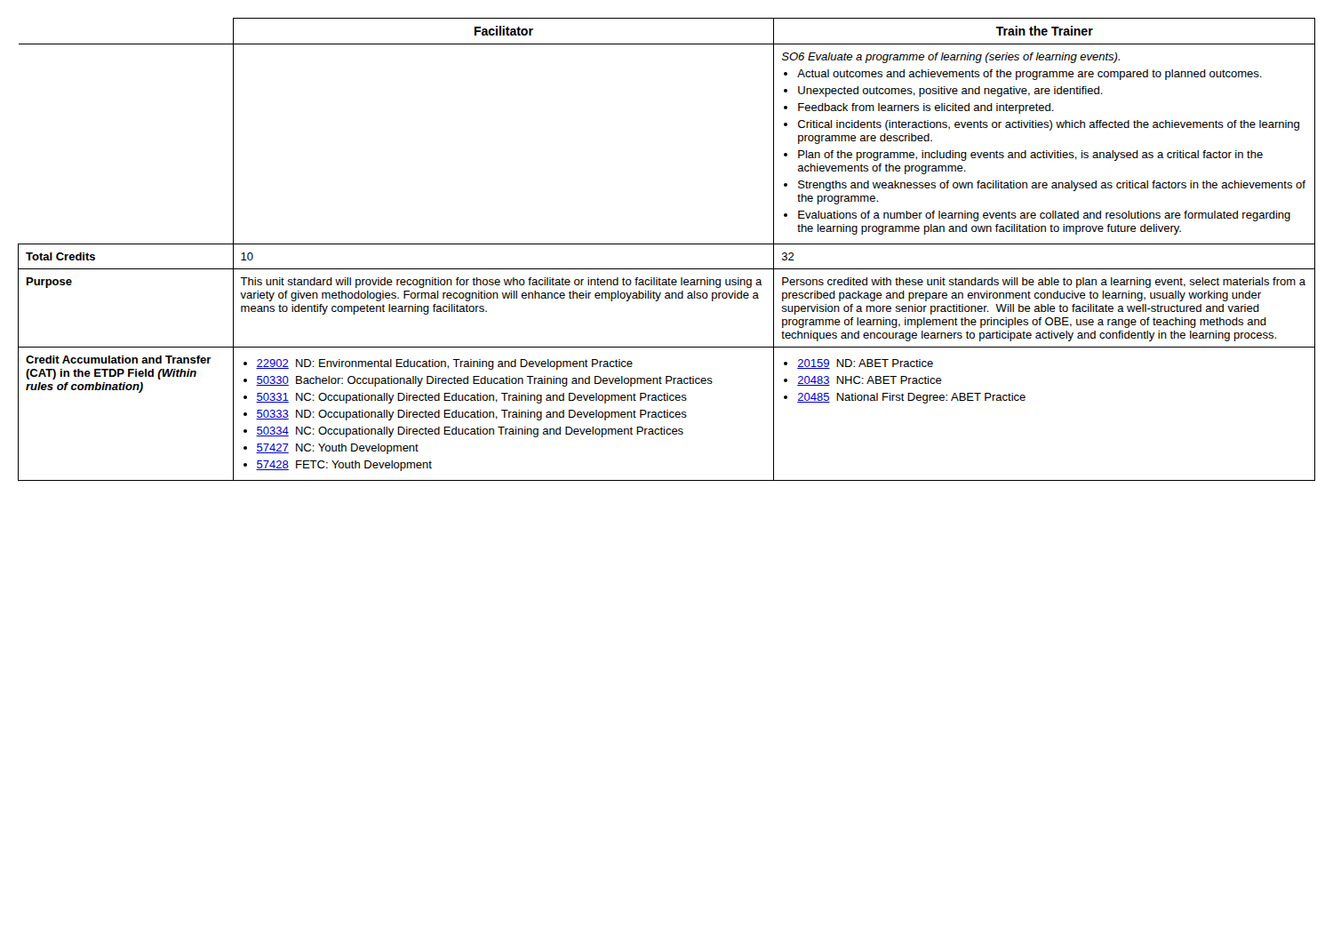| | Facilitator | Train the Trainer |
| --- | --- | --- |
| | | SO6 Evaluate a programme of learning (series of learning events). Actual outcomes and achievements of the programme are compared to planned outcomes. Unexpected outcomes, positive and negative, are identified. Feedback from learners is elicited and interpreted. Critical incidents (interactions, events or activities) which affected the achievements of the learning programme are described. Plan of the programme, including events and activities, is analysed as a critical factor in the achievements of the programme. Strengths and weaknesses of own facilitation are analysed as critical factors in the achievements of the programme. Evaluations of a number of learning events are collated and resolutions are formulated regarding the learning programme plan and own facilitation to improve future delivery. |
| Total Credits | 10 | 32 |
| Purpose | This unit standard will provide recognition for those who facilitate or intend to facilitate learning using a variety of given methodologies. Formal recognition will enhance their employability and also provide a means to identify competent learning facilitators. | Persons credited with these unit standards will be able to plan a learning event, select materials from a prescribed package and prepare an environment conducive to learning, usually working under supervision of a more senior practitioner. Will be able to facilitate a well-structured and varied programme of learning, implement the principles of OBE, use a range of teaching methods and techniques and encourage learners to participate actively and confidently in the learning process. |
| Credit Accumulation and Transfer (CAT) in the ETDP Field (Within rules of combination) | 22902 ND: Environmental Education, Training and Development Practice 50330 Bachelor: Occupationally Directed Education Training and Development Practices 50331 NC: Occupationally Directed Education, Training and Development Practices 50333 ND: Occupationally Directed Education, Training and Development Practices 50334 NC: Occupationally Directed Education Training and Development Practices 57427 NC: Youth Development 57428 FETC: Youth Development | 20159 ND: ABET Practice 20483 NHC: ABET Practice 20485 National First Degree: ABET Practice |